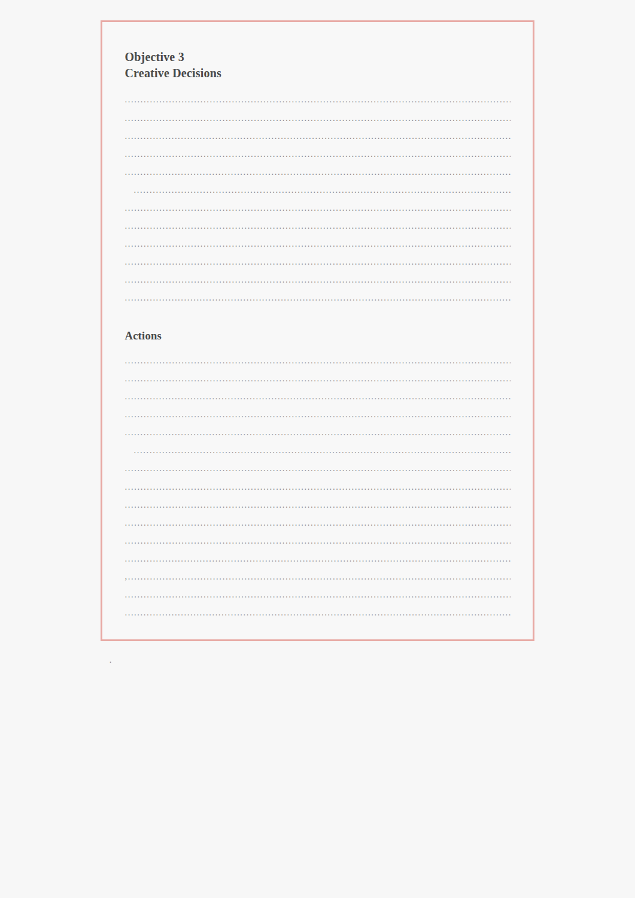Objective 3
Creative Decisions
...........................................................................................................................................
...........................................................................................................................................
.......................................................................................................................................
...........................................................................................................................................
.......................................................................................................................................
.....................................................................................................................................
...........................................................................................................................................
...........................................................................................................................................
...........................................................................................................................................
...........................................................................................................................................
...........................................................................................................................................
.......................................................................................................................................
Actions
...........................................................................................................................................
...........................................................................................................................................
.......................................................................................................................................
...........................................................................................................................................
.......................................................................................................................................
.....................................................................................................................................
...........................................................................................................................................
...........................................................................................................................................
...........................................................................................................................................
...........................................................................................................................................
...........................................................................................................................................
.......................................................................................................................................
,..........................................................................................................................................
...........................................................................................................................................
.......................................................................................................................................
.